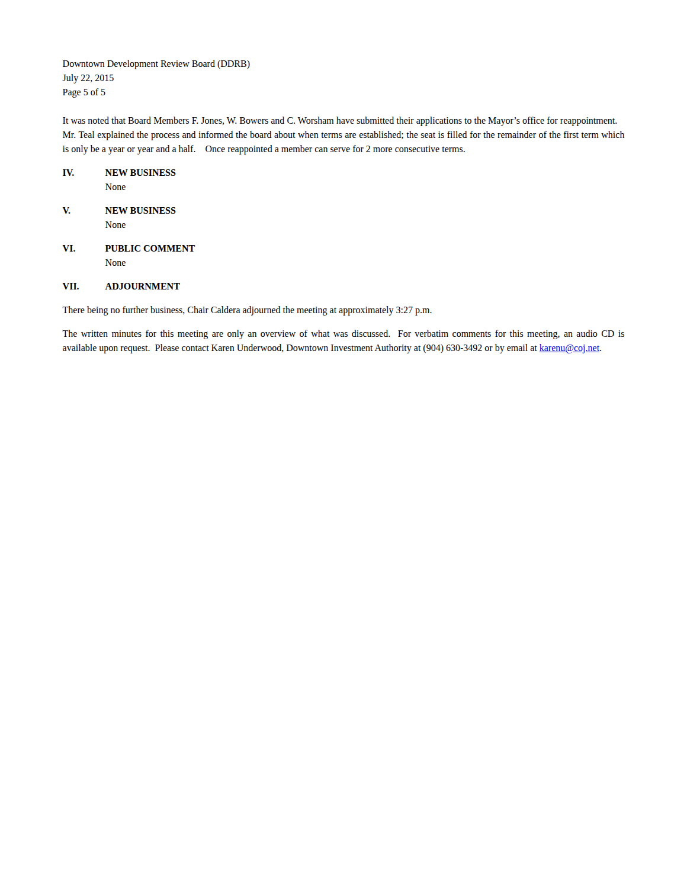Downtown Development Review Board (DDRB)
July 22, 2015
Page 5 of 5
It was noted that Board Members F. Jones, W. Bowers and C. Worsham have submitted their applications to the Mayor’s office for reappointment. Mr. Teal explained the process and informed the board about when terms are established; the seat is filled for the remainder of the first term which is only be a year or year and a half. Once reappointed a member can serve for 2 more consecutive terms.
IV. NEW BUSINESS
None
V. NEW BUSINESS
None
VI. PUBLIC COMMENT
None
VII. ADJOURNMENT
There being no further business, Chair Caldera adjourned the meeting at approximately 3:27 p.m.
The written minutes for this meeting are only an overview of what was discussed. For verbatim comments for this meeting, an audio CD is available upon request. Please contact Karen Underwood, Downtown Investment Authority at (904) 630-3492 or by email at karenu@coj.net.